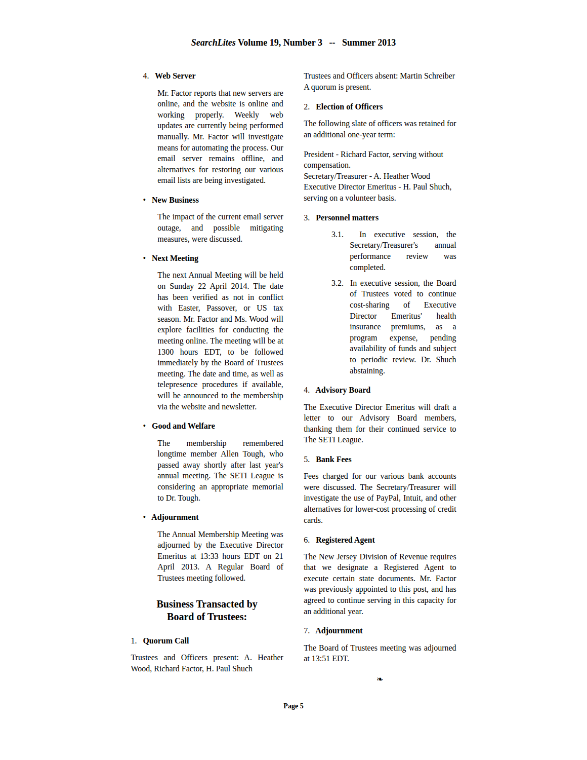SearchLites Volume 19, Number 3 -- Summer 2013
4. Web Server
Mr. Factor reports that new servers are online, and the website is online and working properly. Weekly web updates are currently being performed manually. Mr. Factor will investigate means for automating the process. Our email server remains offline, and alternatives for restoring our various email lists are being investigated.
• New Business
The impact of the current email server outage, and possible mitigating measures, were discussed.
• Next Meeting
The next Annual Meeting will be held on Sunday 22 April 2014. The date has been verified as not in conflict with Easter, Passover, or US tax season. Mr. Factor and Ms. Wood will explore facilities for conducting the meeting online. The meeting will be at 1300 hours EDT, to be followed immediately by the Board of Trustees meeting. The date and time, as well as telepresence procedures if available, will be announced to the membership via the website and newsletter.
• Good and Welfare
The membership remembered longtime member Allen Tough, who passed away shortly after last year's annual meeting. The SETI League is considering an appropriate memorial to Dr. Tough.
• Adjournment
The Annual Membership Meeting was adjourned by the Executive Director Emeritus at 13:33 hours EDT on 21 April 2013. A Regular Board of Trustees meeting followed.
Business Transacted by
Board of Trustees:
1. Quorum Call
Trustees and Officers present: A. Heather Wood, Richard Factor, H. Paul Shuch
Trustees and Officers absent: Martin Schreiber
A quorum is present.
2. Election of Officers
The following slate of officers was retained for an additional one-year term:
President - Richard Factor, serving without compensation.
Secretary/Treasurer - A. Heather Wood
Executive Director Emeritus - H. Paul Shuch, serving on a volunteer basis.
3. Personnel matters
3.1. In executive session, the Secretary/Treasurer's annual performance review was completed.
3.2. In executive session, the Board of Trustees voted to continue cost-sharing of Executive Director Emeritus' health insurance premiums, as a program expense, pending availability of funds and subject to periodic review. Dr. Shuch abstaining.
4. Advisory Board
The Executive Director Emeritus will draft a letter to our Advisory Board members, thanking them for their continued service to The SETI League.
5. Bank Fees
Fees charged for our various bank accounts were discussed. The Secretary/Treasurer will investigate the use of PayPal, Intuit, and other alternatives for lower-cost processing of credit cards.
6. Registered Agent
The New Jersey Division of Revenue requires that we designate a Registered Agent to execute certain state documents. Mr. Factor was previously appointed to this post, and has agreed to continue serving in this capacity for an additional year.
7. Adjournment
The Board of Trustees meeting was adjourned at 13:51 EDT.
❧
Page 5